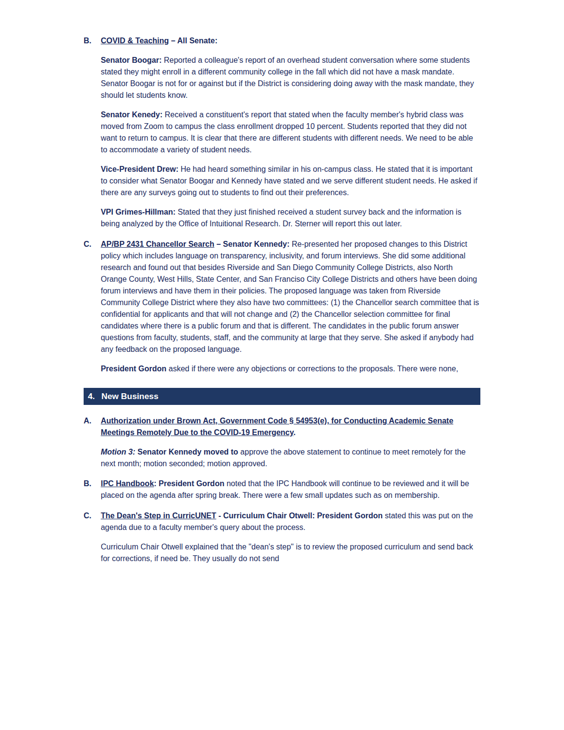B.
COVID & Teaching – All Senate:
Senator Boogar: Reported a colleague's report of an overhead student conversation where some students stated they might enroll in a different community college in the fall which did not have a mask mandate. Senator Boogar is not for or against but if the District is considering doing away with the mask mandate, they should let students know.
Senator Kenedy: Received a constituent's report that stated when the faculty member's hybrid class was moved from Zoom to campus the class enrollment dropped 10 percent. Students reported that they did not want to return to campus. It is clear that there are different students with different needs. We need to be able to accommodate a variety of student needs.
Vice-President Drew: He had heard something similar in his on-campus class. He stated that it is important to consider what Senator Boogar and Kennedy have stated and we serve different student needs. He asked if there are any surveys going out to students to find out their preferences.
VPI Grimes-Hillman: Stated that they just finished received a student survey back and the information is being analyzed by the Office of Intuitional Research. Dr. Sterner will report this out later.
C.
AP/BP 2431 Chancellor Search – Senator Kennedy: Re-presented her proposed changes to this District policy which includes language on transparency, inclusivity, and forum interviews. She did some additional research and found out that besides Riverside and San Diego Community College Districts, also North Orange County, West Hills, State Center, and San Franciso City College Districts and others have been doing forum interviews and have them in their policies. The proposed language was taken from Riverside Community College District where they also have two committees: (1) the Chancellor search committee that is confidential for applicants and that will not change and (2) the Chancellor selection committee for final candidates where there is a public forum and that is different. The candidates in the public forum answer questions from faculty, students, staff, and the community at large that they serve. She asked if anybody had any feedback on the proposed language.
President Gordon asked if there were any objections or corrections to the proposals. There were none,
4. New Business
A.
Authorization under Brown Act, Government Code § 54953(e), for Conducting Academic Senate Meetings Remotely Due to the COVID-19 Emergency.
Motion 3: Senator Kennedy moved to approve the above statement to continue to meet remotely for the next month; motion seconded; motion approved.
B.
IPC Handbook: President Gordon noted that the IPC Handbook will continue to be reviewed and it will be placed on the agenda after spring break. There were a few small updates such as on membership.
C.
The Dean's Step in CurricUNET - Curriculum Chair Otwell: President Gordon stated this was put on the agenda due to a faculty member's query about the process.
Curriculum Chair Otwell explained that the "dean's step" is to review the proposed curriculum and send back for corrections, if need be. They usually do not send